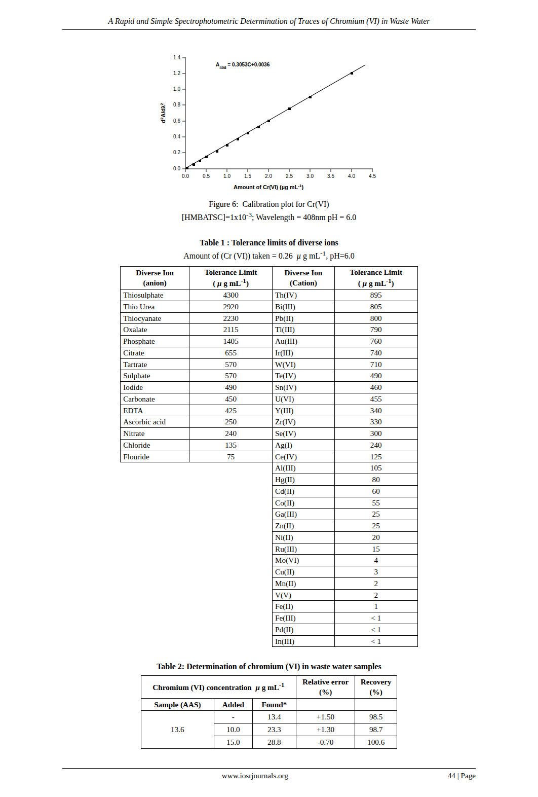A Rapid and Simple Spectrophotometric Determination of Traces of Chromium (VI) in Waste Water
0.0 0.2 0.4 0.6 0.8 1.0 1.2 1.4 0.0 0.5 1.0 1.5 2.0 2.5 3.0 3.5 4.0 4.5 Amount of Cr(VI) (µg mL-1) d2A/dλ2 A408 = 0.3053C+0.0036
Figure 6: Calibration plot for Cr(VI)
[HMBATSC]=1x10-3; Wavelength = 408nm pH = 6.0
Table 1 : Tolerance limits of diverse ions
Amount of (Cr (VI)) taken = 0.26 μ g mL-1, pH=6.0
| Diverse Ion (anion) | Tolerance Limit ( μ g mL -1 ) | Diverse Ion (Cation) | Tolerance Limit ( μ g mL -1 ) |
| --- | --- | --- | --- |
| Thiosulphate | 4300 | Th(IV) | 895 |
| Thio Urea | 2920 | Bi(III) | 805 |
| Thiocyanate | 2230 | Pb(II) | 800 |
| Oxalate | 2115 | Tl(III) | 790 |
| Phosphate | 1405 | Au(III) | 760 |
| Citrate | 655 | Ir(III) | 740 |
| Tartrate | 570 | W(VI) | 710 |
| Sulphate | 570 | Te(IV) | 490 |
| Iodide | 490 | Sn(IV) | 460 |
| Carbonate | 450 | U(VI) | 455 |
| EDTA | 425 | Y(III) | 340 |
| Ascorbic acid | 250 | Zr(IV) | 330 |
| Nitrate | 240 | Se(IV) | 300 |
| Chloride | 135 | Ag(I) | 240 |
| Flouride | 75 | Ce(IV) | 125 |
| | | Al(III) | 105 |
| | | Hg(II) | 80 |
| | | Cd(II) | 60 |
| | | Co(II) | 55 |
| | | Ga(III) | 25 |
| | | Zn(II) | 25 |
| | | Ni(II) | 20 |
| | | Ru(III) | 15 |
| | | Mo(VI) | 4 |
| | | Cu(II) | 3 |
| | | Mn(II) | 2 |
| | | V(V) | 2 |
| | | Fe(II) | 1 |
| | | Fe(III) | < 1 |
| | | Pd(II) | < 1 |
| | | In(III) | < 1 |
Table 2: Determination of chromium (VI) in waste water samples
| Chromium (VI) concentration μ g mL -1 | Relative error (%) | Recovery (%) |
| --- | --- | --- |
| Sample (AAS) | Added | Found* | | |
| 13.6 | - | 13.4 | +1.50 | 98.5 |
| 10.0 | 23.3 | +1.30 | 98.7 |
| 15.0 | 28.8 | -0.70 | 100.6 |
www.iosrjournals.org
44 | Page